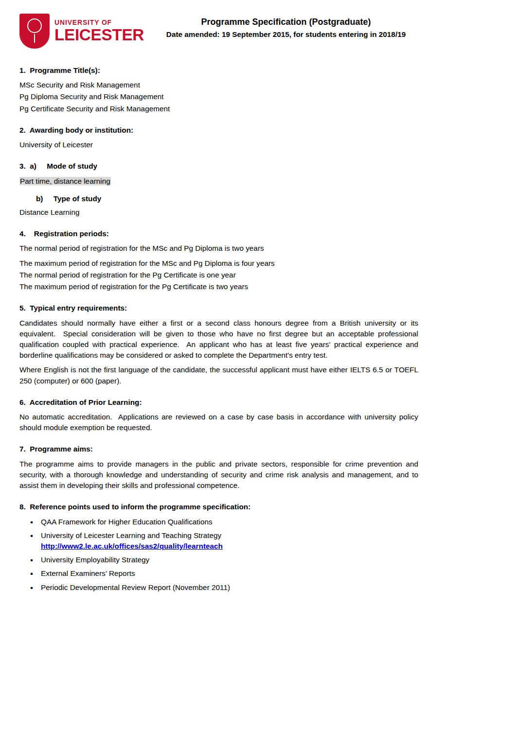UNIVERSITY OF
LEICESTER
Programme Specification (Postgraduate)
Date amended: 19 September 2015, for students entering in 2018/19
1. Programme Title(s):
MSc Security and Risk Management
Pg Diploma Security and Risk Management
Pg Certificate Security and Risk Management
2. Awarding body or institution:
University of Leicester
3. a) Mode of study
Part time, distance learning
b) Type of study
Distance Learning
4. Registration periods:
The normal period of registration for the MSc and Pg Diploma is two years
The maximum period of registration for the MSc and Pg Diploma is four years
The normal period of registration for the Pg Certificate is one year
The maximum period of registration for the Pg Certificate is two years
5. Typical entry requirements:
Candidates should normally have either a first or a second class honours degree from a British university or its equivalent. Special consideration will be given to those who have no first degree but an acceptable professional qualification coupled with practical experience. An applicant who has at least five years' practical experience and borderline qualifications may be considered or asked to complete the Department's entry test.
Where English is not the first language of the candidate, the successful applicant must have either IELTS 6.5 or TOEFL 250 (computer) or 600 (paper).
6. Accreditation of Prior Learning:
No automatic accreditation. Applications are reviewed on a case by case basis in accordance with university policy should module exemption be requested.
7. Programme aims:
The programme aims to provide managers in the public and private sectors, responsible for crime prevention and security, with a thorough knowledge and understanding of security and crime risk analysis and management, and to assist them in developing their skills and professional competence.
8. Reference points used to inform the programme specification:
QAA Framework for Higher Education Qualifications
University of Leicester Learning and Teaching Strategy
http://www2.le.ac.uk/offices/sas2/quality/learnteach
University Employability Strategy
External Examiners’ Reports
Periodic Developmental Review Report (November 2011)